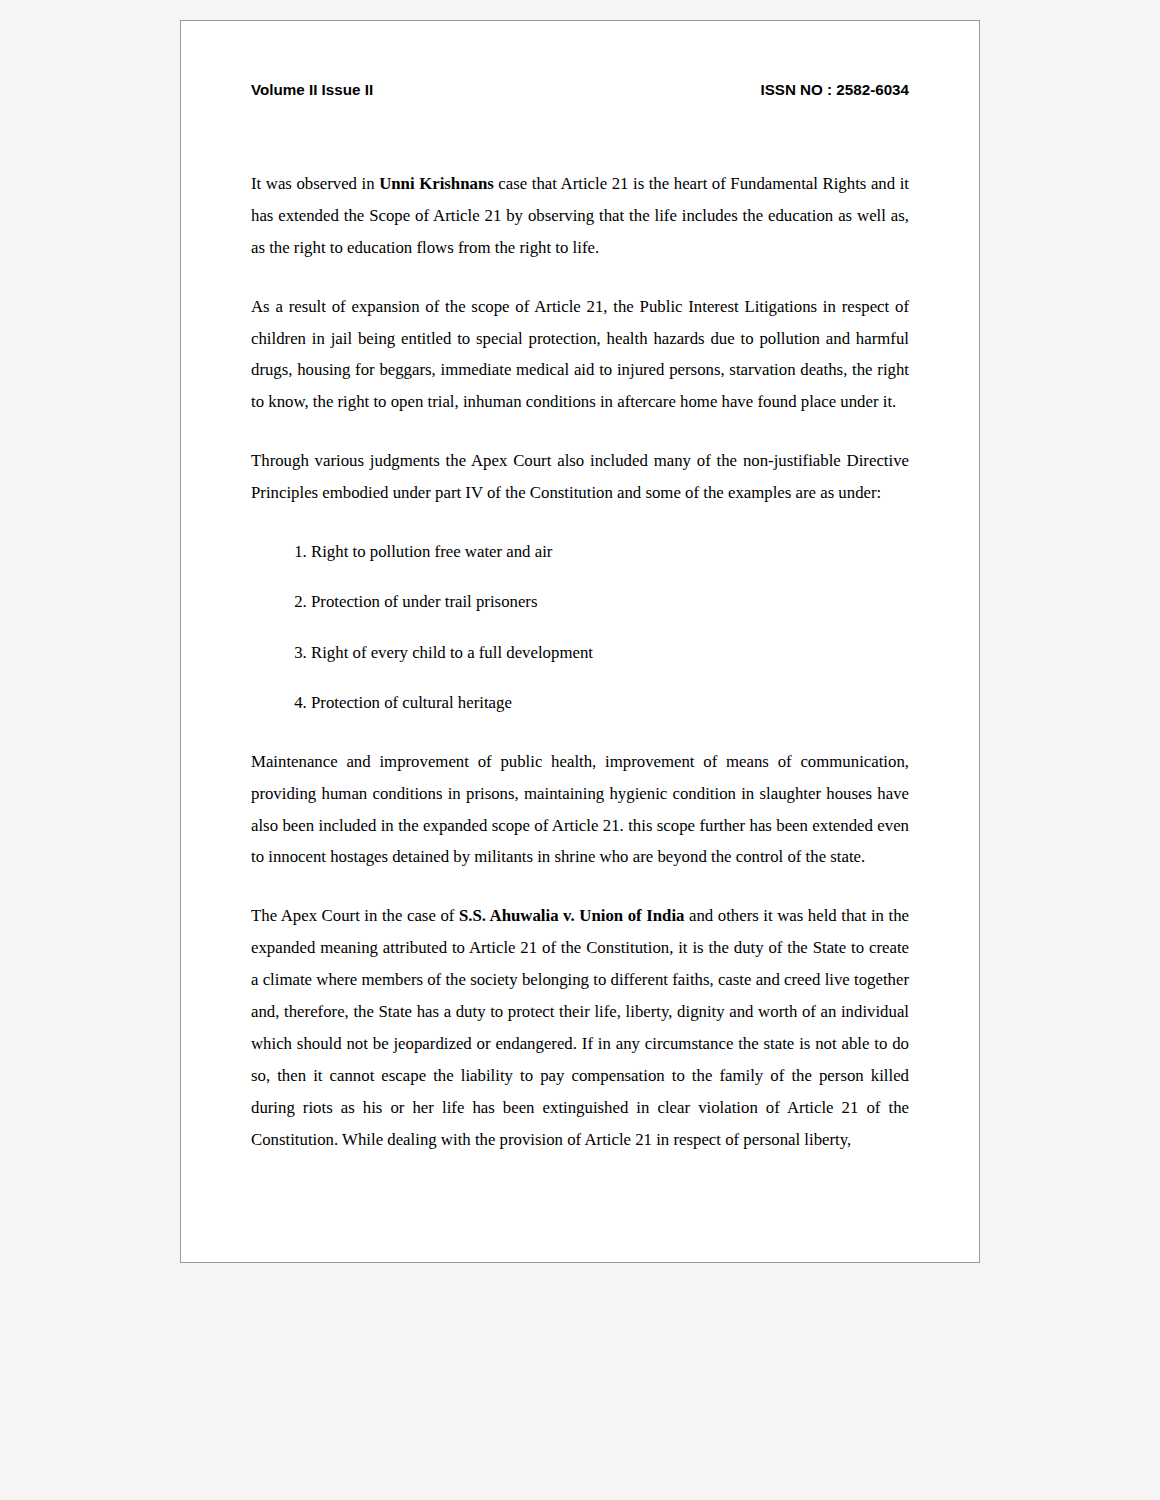Volume II Issue II ISSN NO : 2582-6034
It was observed in Unni Krishnans case that Article 21 is the heart of Fundamental Rights and it has extended the Scope of Article 21 by observing that the life includes the education as well as, as the right to education flows from the right to life.
As a result of expansion of the scope of Article 21, the Public Interest Litigations in respect of children in jail being entitled to special protection, health hazards due to pollution and harmful drugs, housing for beggars, immediate medical aid to injured persons, starvation deaths, the right to know, the right to open trial, inhuman conditions in aftercare home have found place under it.
Through various judgments the Apex Court also included many of the non-justifiable Directive Principles embodied under part IV of the Constitution and some of the examples are as under:
Right to pollution free water and air
Protection of under trail prisoners
Right of every child to a full development
Protection of cultural heritage
Maintenance and improvement of public health, improvement of means of communication, providing human conditions in prisons, maintaining hygienic condition in slaughter houses have also been included in the expanded scope of Article 21. this scope further has been extended even to innocent hostages detained by militants in shrine who are beyond the control of the state.
The Apex Court in the case of S.S. Ahuwalia v. Union of India and others it was held that in the expanded meaning attributed to Article 21 of the Constitution, it is the duty of the State to create a climate where members of the society belonging to different faiths, caste and creed live together and, therefore, the State has a duty to protect their life, liberty, dignity and worth of an individual which should not be jeopardized or endangered. If in any circumstance the state is not able to do so, then it cannot escape the liability to pay compensation to the family of the person killed during riots as his or her life has been extinguished in clear violation of Article 21 of the Constitution. While dealing with the provision of Article 21 in respect of personal liberty,